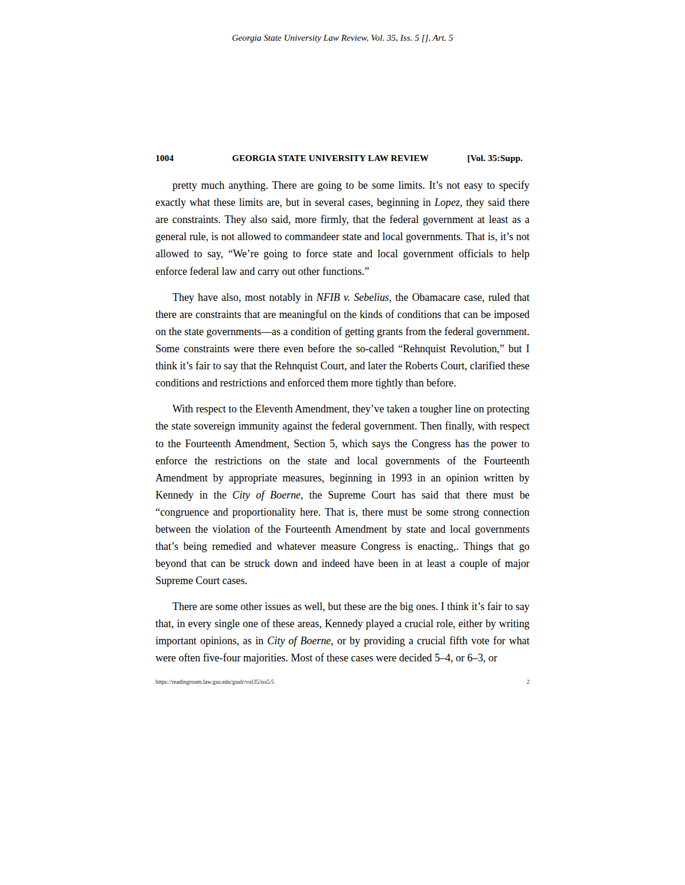Georgia State University Law Review, Vol. 35, Iss. 5 [], Art. 5
1004 GEORGIA STATE UNIVERSITY LAW REVIEW [Vol. 35:Supp.
pretty much anything. There are going to be some limits. It’s not easy to specify exactly what these limits are, but in several cases, beginning in Lopez, they said there are constraints. They also said, more firmly, that the federal government at least as a general rule, is not allowed to commandeer state and local governments. That is, it’s not allowed to say, “We’re going to force state and local government officials to help enforce federal law and carry out other functions.”
They have also, most notably in NFIB v. Sebelius, the Obamacare case, ruled that there are constraints that are meaningful on the kinds of conditions that can be imposed on the state governments—as a condition of getting grants from the federal government. Some constraints were there even before the so-called “Rehnquist Revolution,” but I think it’s fair to say that the Rehnquist Court, and later the Roberts Court, clarified these conditions and restrictions and enforced them more tightly than before.
With respect to the Eleventh Amendment, they’ve taken a tougher line on protecting the state sovereign immunity against the federal government. Then finally, with respect to the Fourteenth Amendment, Section 5, which says the Congress has the power to enforce the restrictions on the state and local governments of the Fourteenth Amendment by appropriate measures, beginning in 1993 in an opinion written by Kennedy in the City of Boerne, the Supreme Court has said that there must be “congruence and proportionality here. That is, there must be some strong connection between the violation of the Fourteenth Amendment by state and local governments that’s being remedied and whatever measure Congress is enacting,. Things that go beyond that can be struck down and indeed have been in at least a couple of major Supreme Court cases.
There are some other issues as well, but these are the big ones. I think it’s fair to say that, in every single one of these areas, Kennedy played a crucial role, either by writing important opinions, as in City of Boerne, or by providing a crucial fifth vote for what were often five-four majorities. Most of these cases were decided 5–4, or 6–3, or
https://readingroom.law.gsu.edu/gsulr/vol35/iss5/5 2